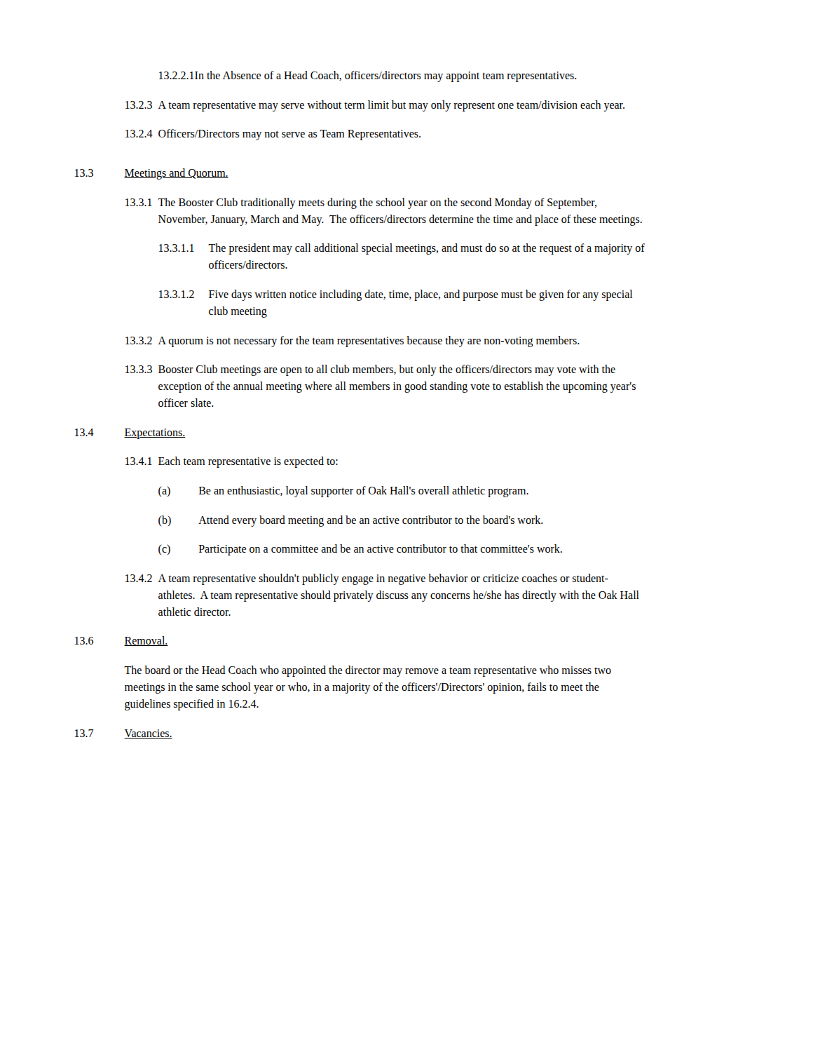13.2.2.1In the Absence of a Head Coach, officers/directors may appoint team representatives.
13.2.3
A team representative may serve without term limit but may only represent one team/division each year.
13.2.4
Officers/Directors may not serve as Team Representatives.
13.3
Meetings and Quorum.
13.3.1
The Booster Club traditionally meets during the school year on the second Monday of September, November, January, March and May. The officers/directors determine the time and place of these meetings.
13.3.1.1
The president may call additional special meetings, and must do so at the request of a majority of officers/directors.
13.3.1.2
Five days written notice including date, time, place, and purpose must be given for any special club meeting
13.3.2
A quorum is not necessary for the team representatives because they are non-voting members.
13.3.3
Booster Club meetings are open to all club members, but only the officers/directors may vote with the exception of the annual meeting where all members in good standing vote to establish the upcoming year's officer slate.
13.4
Expectations.
13.4.1
Each team representative is expected to:
(a)
Be an enthusiastic, loyal supporter of Oak Hall's overall athletic program.
(b)
Attend every board meeting and be an active contributor to the board's work.
(c)
Participate on a committee and be an active contributor to that committee's work.
13.4.2
A team representative shouldn't publicly engage in negative behavior or criticize coaches or student-athletes. A team representative should privately discuss any concerns he/she has directly with the Oak Hall athletic director.
13.6
Removal.
The board or the Head Coach who appointed the director may remove a team representative who misses two meetings in the same school year or who, in a majority of the officers'/Directors' opinion, fails to meet the guidelines specified in 16.2.4.
13.7
Vacancies.